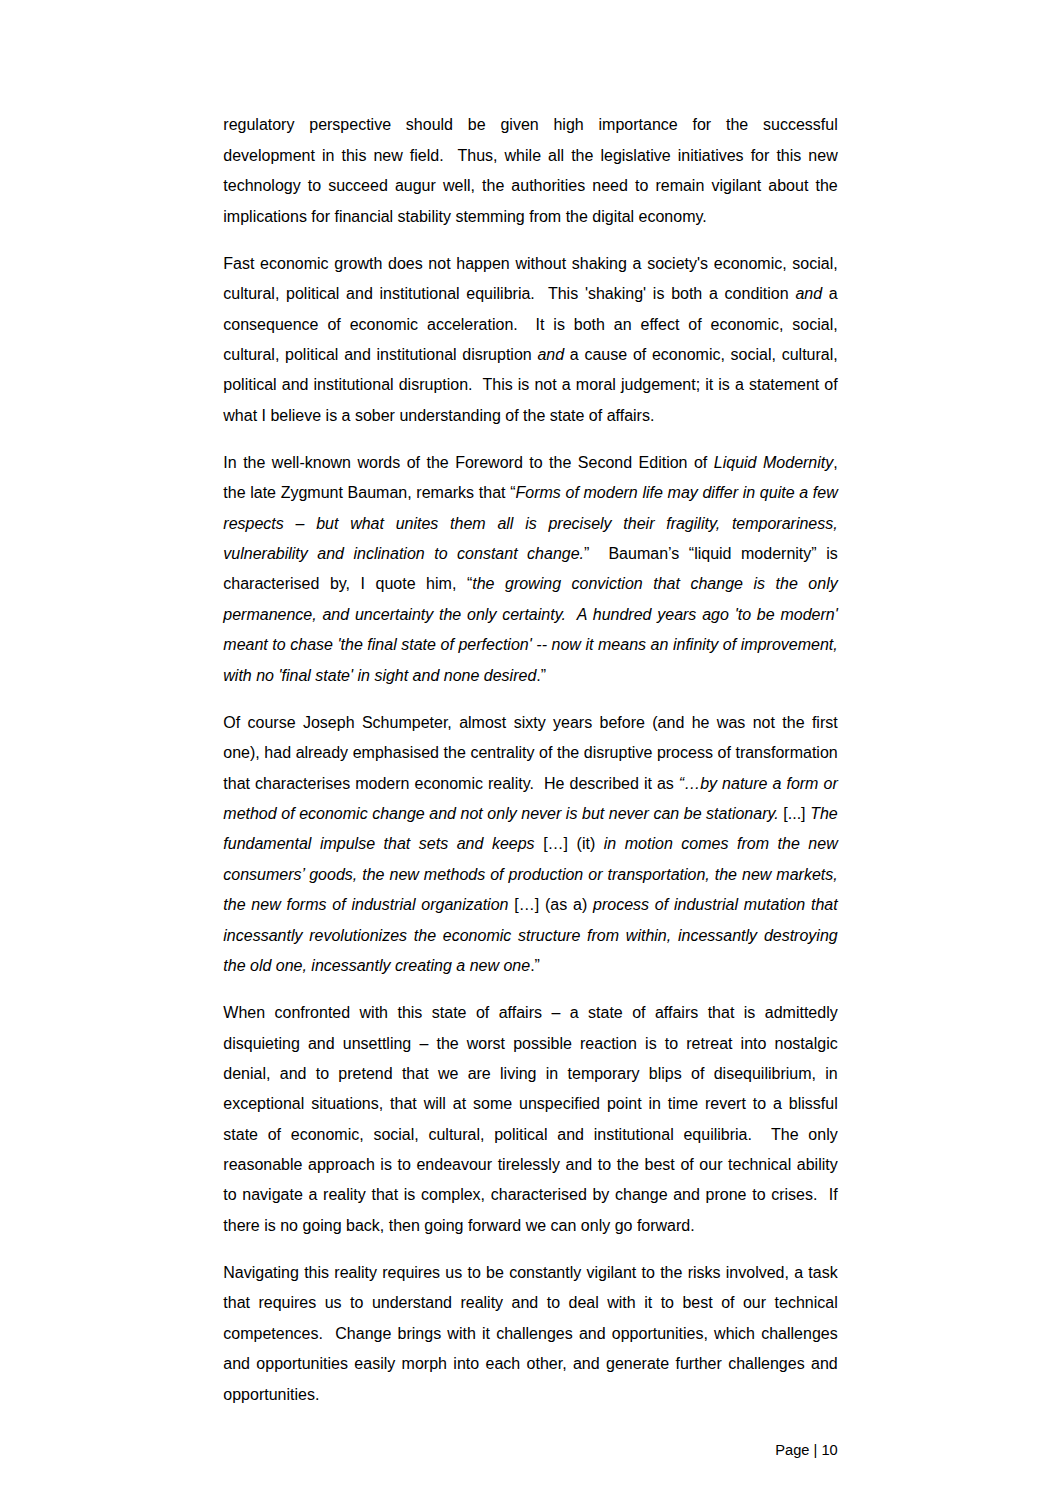regulatory perspective should be given high importance for the successful development in this new field. Thus, while all the legislative initiatives for this new technology to succeed augur well, the authorities need to remain vigilant about the implications for financial stability stemming from the digital economy.
Fast economic growth does not happen without shaking a society's economic, social, cultural, political and institutional equilibria. This 'shaking' is both a condition and a consequence of economic acceleration. It is both an effect of economic, social, cultural, political and institutional disruption and a cause of economic, social, cultural, political and institutional disruption. This is not a moral judgement; it is a statement of what I believe is a sober understanding of the state of affairs.
In the well-known words of the Foreword to the Second Edition of Liquid Modernity, the late Zygmunt Bauman, remarks that “Forms of modern life may differ in quite a few respects – but what unites them all is precisely their fragility, temporariness, vulnerability and inclination to constant change.” Bauman’s “liquid modernity” is characterised by, I quote him, “the growing conviction that change is the only permanence, and uncertainty the only certainty. A hundred years ago 'to be modern' meant to chase 'the final state of perfection' -- now it means an infinity of improvement, with no 'final state' in sight and none desired.”
Of course Joseph Schumpeter, almost sixty years before (and he was not the first one), had already emphasised the centrality of the disruptive process of transformation that characterises modern economic reality. He described it as “…by nature a form or method of economic change and not only never is but never can be stationary. [...] The fundamental impulse that sets and keeps […] (it) in motion comes from the new consumers’ goods, the new methods of production or transportation, the new markets, the new forms of industrial organization […] (as a) process of industrial mutation that incessantly revolutionizes the economic structure from within, incessantly destroying the old one, incessantly creating a new one.”
When confronted with this state of affairs – a state of affairs that is admittedly disquieting and unsettling – the worst possible reaction is to retreat into nostalgic denial, and to pretend that we are living in temporary blips of disequilibrium, in exceptional situations, that will at some unspecified point in time revert to a blissful state of economic, social, cultural, political and institutional equilibria. The only reasonable approach is to endeavour tirelessly and to the best of our technical ability to navigate a reality that is complex, characterised by change and prone to crises. If there is no going back, then going forward we can only go forward.
Navigating this reality requires us to be constantly vigilant to the risks involved, a task that requires us to understand reality and to deal with it to best of our technical competences. Change brings with it challenges and opportunities, which challenges and opportunities easily morph into each other, and generate further challenges and opportunities.
Page | 10